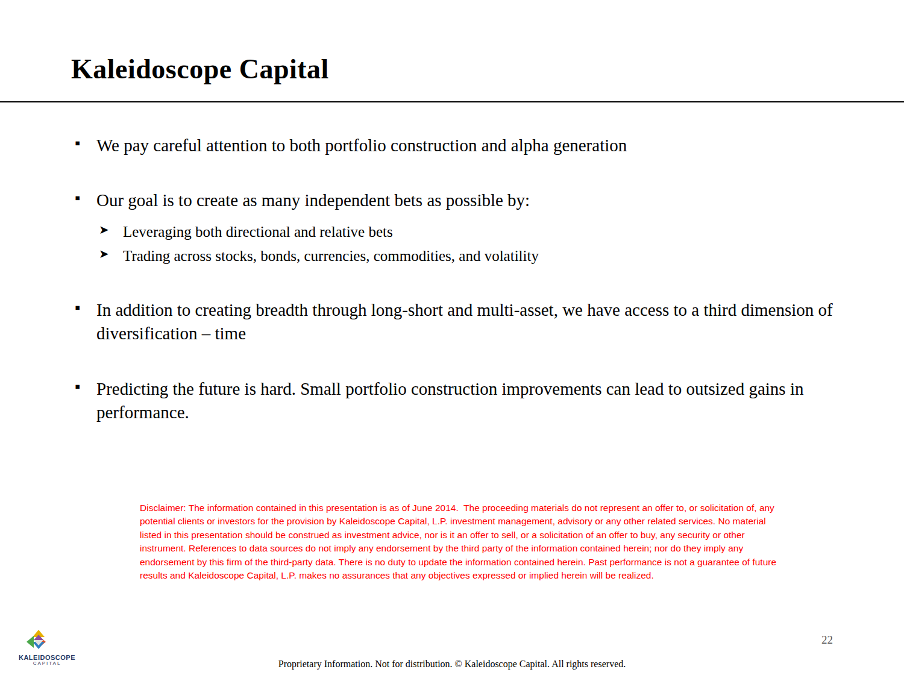Kaleidoscope Capital
We pay careful attention to both portfolio construction and alpha generation
Our goal is to create as many independent bets as possible by:
Leveraging both directional and relative bets
Trading across stocks, bonds, currencies, commodities, and volatility
In addition to creating breadth through long-short and multi-asset, we have access to a third dimension of diversification – time
Predicting the future is hard. Small portfolio construction improvements can lead to outsized gains in performance.
Disclaimer: The information contained in this presentation is as of June 2014. The proceeding materials do not represent an offer to, or solicitation of, any potential clients or investors for the provision by Kaleidoscope Capital, L.P. investment management, advisory or any other related services. No material listed in this presentation should be construed as investment advice, nor is it an offer to sell, or a solicitation of an offer to buy, any security or other instrument. References to data sources do not imply any endorsement by the third party of the information contained herein; nor do they imply any endorsement by this firm of the third-party data. There is no duty to update the information contained herein. Past performance is not a guarantee of future results and Kaleidoscope Capital, L.P. makes no assurances that any objectives expressed or implied herein will be realized.
22
Proprietary Information. Not for distribution. © Kaleidoscope Capital. All rights reserved.
KALEIDOSCOPECAPITAL